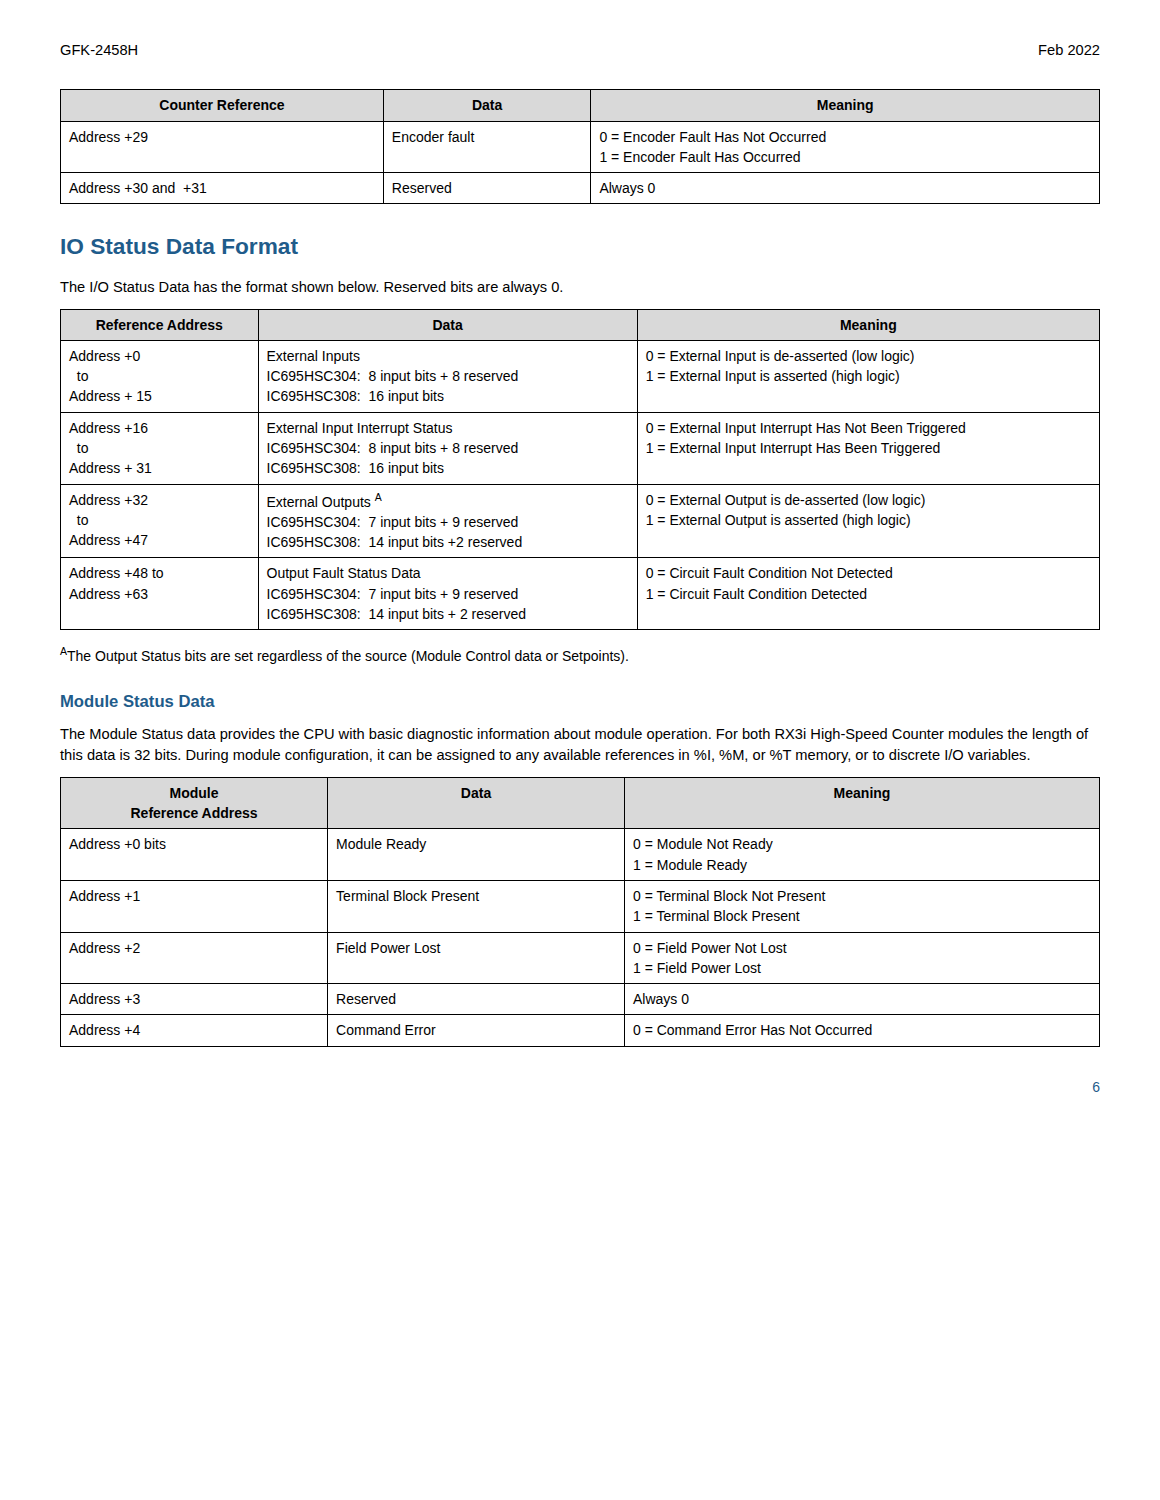GFK-2458H Feb 2022
| Counter Reference | Data | Meaning |
| --- | --- | --- |
| Address +29 | Encoder fault | 0 = Encoder Fault Has Not Occurred 1 = Encoder Fault Has Occurred |
| Address +30 and +31 | Reserved | Always 0 |
IO Status Data Format
The I/O Status Data has the format shown below. Reserved bits are always 0.
| Reference Address | Data | Meaning |
| --- | --- | --- |
| Address +0 to Address + 15 | External Inputs IC695HSC304: 8 input bits + 8 reserved IC695HSC308: 16 input bits | 0 = External Input is de-asserted (low logic) 1 = External Input is asserted (high logic) |
| Address +16 to Address + 31 | External Input Interrupt Status IC695HSC304: 8 input bits + 8 reserved IC695HSC308: 16 input bits | 0 = External Input Interrupt Has Not Been Triggered 1 = External Input Interrupt Has Been Triggered |
| Address +32 to Address +47 | External Outputs A IC695HSC304: 7 input bits + 9 reserved IC695HSC308: 14 input bits +2 reserved | 0 = External Output is de-asserted (low logic) 1 = External Output is asserted (high logic) |
| Address +48 to Address +63 | Output Fault Status Data IC695HSC304: 7 input bits + 9 reserved IC695HSC308: 14 input bits + 2 reserved | 0 = Circuit Fault Condition Not Detected 1 = Circuit Fault Condition Detected |
AThe Output Status bits are set regardless of the source (Module Control data or Setpoints).
Module Status Data
The Module Status data provides the CPU with basic diagnostic information about module operation. For both RX3i High-Speed Counter modules the length of this data is 32 bits. During module configuration, it can be assigned to any available references in %I, %M, or %T memory, or to discrete I/O variables.
| Module Reference Address | Data | Meaning |
| --- | --- | --- |
| Address +0 bits | Module Ready | 0 = Module Not Ready 1 = Module Ready |
| Address +1 | Terminal Block Present | 0 = Terminal Block Not Present 1 = Terminal Block Present |
| Address +2 | Field Power Lost | 0 = Field Power Not Lost 1 = Field Power Lost |
| Address +3 | Reserved | Always 0 |
| Address +4 | Command Error | 0 = Command Error Has Not Occurred |
6